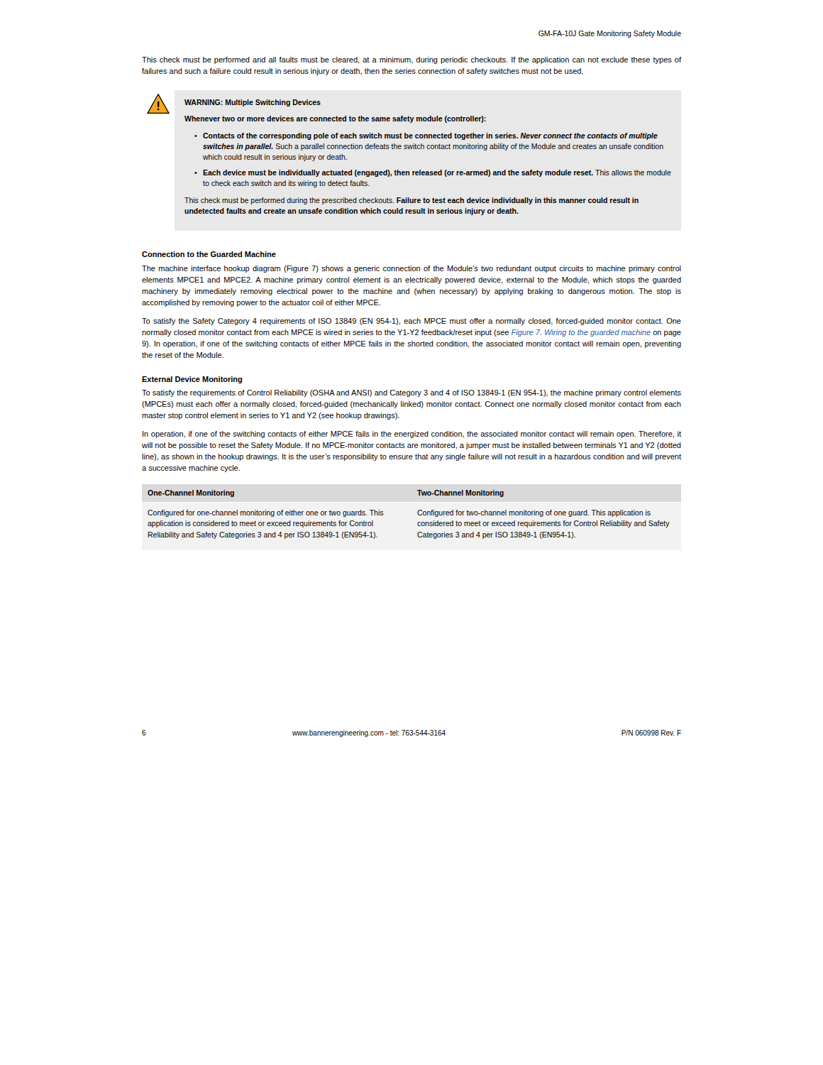GM-FA-10J Gate Monitoring Safety Module
This check must be performed and all faults must be cleared, at a minimum, during periodic checkouts. If the application can not exclude these types of failures and such a failure could result in serious injury or death, then the series connection of safety switches must not be used.
!
WARNING: Multiple Switching Devices
Whenever two or more devices are connected to the same safety module (controller):
Contacts of the corresponding pole of each switch must be connected together in series. Never connect the contacts of multiple switches in parallel. Such a parallel connection defeats the switch contact monitoring ability of the Module and creates an unsafe condition which could result in serious injury or death.
Each device must be individually actuated (engaged), then released (or re-armed) and the safety module reset. This allows the module to check each switch and its wiring to detect faults.
This check must be performed during the prescribed checkouts. Failure to test each device individually in this manner could result in undetected faults and create an unsafe condition which could result in serious injury or death.
Connection to the Guarded Machine
The machine interface hookup diagram (Figure 7) shows a generic connection of the Module’s two redundant output circuits to machine primary control elements MPCE1 and MPCE2. A machine primary control element is an electrically powered device, external to the Module, which stops the guarded machinery by immediately removing electrical power to the machine and (when necessary) by applying braking to dangerous motion. The stop is accomplished by removing power to the actuator coil of either MPCE.
To satisfy the Safety Category 4 requirements of ISO 13849 (EN 954-1), each MPCE must offer a normally closed, forced-guided monitor contact. One normally closed monitor contact from each MPCE is wired in series to the Y1-Y2 feedback/reset input (see Figure 7. Wiring to the guarded machine on page 9). In operation, if one of the switching contacts of either MPCE fails in the shorted condition, the associated monitor contact will remain open, preventing the reset of the Module.
External Device Monitoring
To satisfy the requirements of Control Reliability (OSHA and ANSI) and Category 3 and 4 of ISO 13849-1 (EN 954-1), the machine primary control elements (MPCEs) must each offer a normally closed, forced-guided (mechanically linked) monitor contact. Connect one normally closed monitor contact from each master stop control element in series to Y1 and Y2 (see hookup drawings).
In operation, if one of the switching contacts of either MPCE fails in the energized condition, the associated monitor contact will remain open. Therefore, it will not be possible to reset the Safety Module. If no MPCE-monitor contacts are monitored, a jumper must be installed between terminals Y1 and Y2 (dotted line), as shown in the hookup drawings. It is the user’s responsibility to ensure that any single failure will not result in a hazardous condition and will prevent a successive machine cycle.
| One-Channel Monitoring | Two-Channel Monitoring |
| --- | --- |
| Configured for one-channel monitoring of either one or two guards. This application is considered to meet or exceed requirements for Control Reliability and Safety Categories 3 and 4 per ISO 13849-1 (EN954-1). | Configured for two-channel monitoring of one guard. This application is considered to meet or exceed requirements for Control Reliability and Safety Categories 3 and 4 per ISO 13849-1 (EN954-1). |
6
www.bannerengineering.com - tel: 763-544-3164
P/N 060998 Rev. F